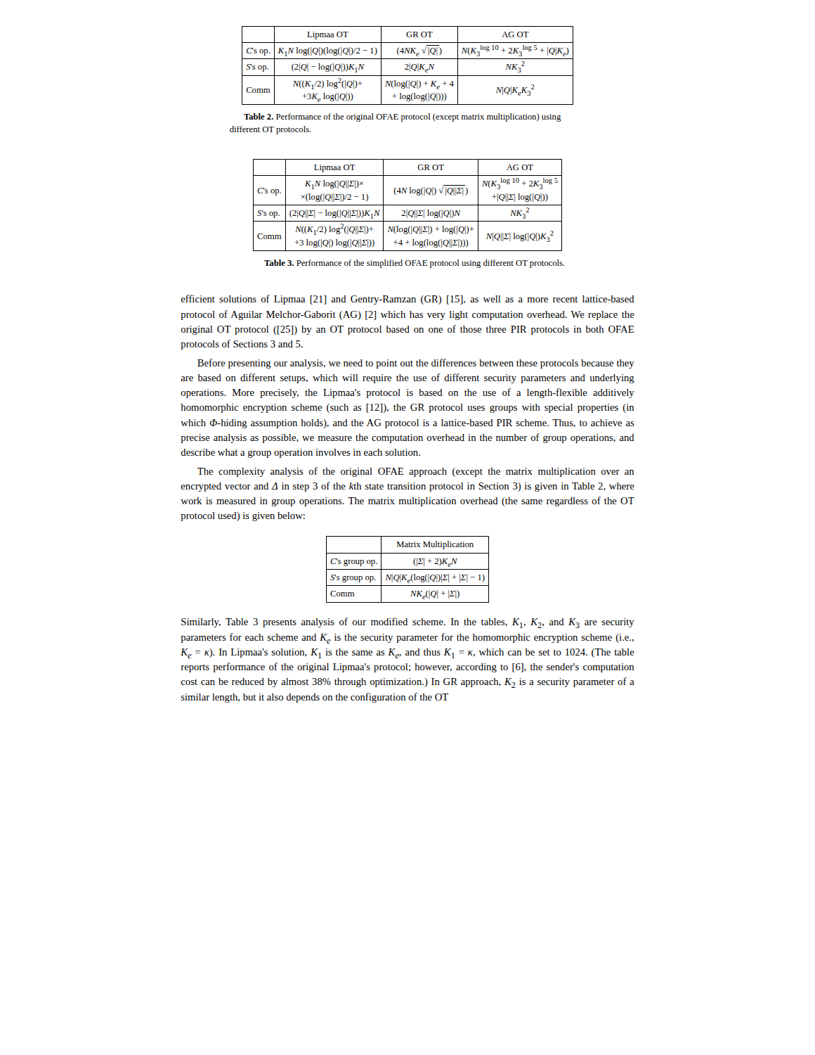| | Lipmaa OT | GR OT | AG OT |
| --- | --- | --- | --- |
| C 's op. | K 1 N log(/ Q /)(log(/ Q /)/2 − 1) | (4 NK e √ / Q / ) | N ( K 3 log 10 + 2 K 3 log 5 + / Q / K e ) |
| S 's op. | (2/ Q / − log(/ Q /)) K 1 N | 2/ Q / K e N | NK 3 2 |
| Comm | N (( K 1 /2) log 2 (/ Q /)+ +3 K e log(/ Q /)) | N (log(/ Q /) + K e + 4 + log(log(/ Q /))) | N / Q / K e K 3 2 |
Table 2. Performance of the original OFAE protocol (except matrix multiplication) using different OT protocols.
| | Lipmaa OT | GR OT | AG OT |
| --- | --- | --- | --- |
| C 's op. | K 1 N log(/ Q // Σ /)× ×(log(/ Q // Σ /)/2 − 1) | (4 N log(/ Q /) √ / Q // Σ / ) | N ( K 3 log 10 + 2 K 3 log 5 +/ Q // Σ / log(/ Q /)) |
| S 's op. | (2/ Q // Σ / − log(/ Q // Σ /)) K 1 N | 2/ Q // Σ / log(/ Q /) N | NK 3 2 |
| Comm | N (( K 1 /2) log 2 (/ Q // Σ /)+ +3 log(/ Q /) log(/ Q // Σ /)) | N (log(/ Q // Σ /) + log(/ Q /)+ +4 + log(log(/ Q // Σ /))) | N / Q // Σ / log(/ Q /) K 3 2 |
Table 3. Performance of the simplified OFAE protocol using different OT protocols.
efficient solutions of Lipmaa [21] and Gentry-Ramzan (GR) [15], as well as a more recent lattice-based protocol of Aguilar Melchor-Gaborit (AG) [2] which has very light computation overhead. We replace the original OT protocol ([25]) by an OT protocol based on one of those three PIR protocols in both OFAE protocols of Sections 3 and 5.
Before presenting our analysis, we need to point out the differences between these protocols because they are based on different setups, which will require the use of different security parameters and underlying operations. More precisely, the Lipmaa's protocol is based on the use of a length-flexible additively homomorphic encryption scheme (such as [12]), the GR protocol uses groups with special properties (in which Φ-hiding assumption holds), and the AG protocol is a lattice-based PIR scheme. Thus, to achieve as precise analysis as possible, we measure the computation overhead in the number of group operations, and describe what a group operation involves in each solution.
The complexity analysis of the original OFAE approach (except the matrix multiplication over an encrypted vector and Δ in step 3 of the kth state transition protocol in Section 3) is given in Table 2, where work is measured in group operations. The matrix multiplication overhead (the same regardless of the OT protocol used) is given below:
| | Matrix Multiplication |
| --- | --- |
| C 's group op. | (/ Σ / + 2) K e N |
| S 's group op. | N / Q / K e (log(/ Q /)/ Σ / + / Σ / − 1) |
| Comm | NK e (/ Q / + / Σ /) |
Similarly, Table 3 presents analysis of our modified scheme. In the tables, K1, K2, and K3 are security parameters for each scheme and Ke is the security parameter for the homomorphic encryption scheme (i.e., Ke = κ). In Lipmaa's solution, K1 is the same as Ke, and thus K1 = κ, which can be set to 1024. (The table reports performance of the original Lipmaa's protocol; however, according to [6], the sender's computation cost can be reduced by almost 38% through optimization.) In GR approach, K2 is a security parameter of a similar length, but it also depends on the configuration of the OT